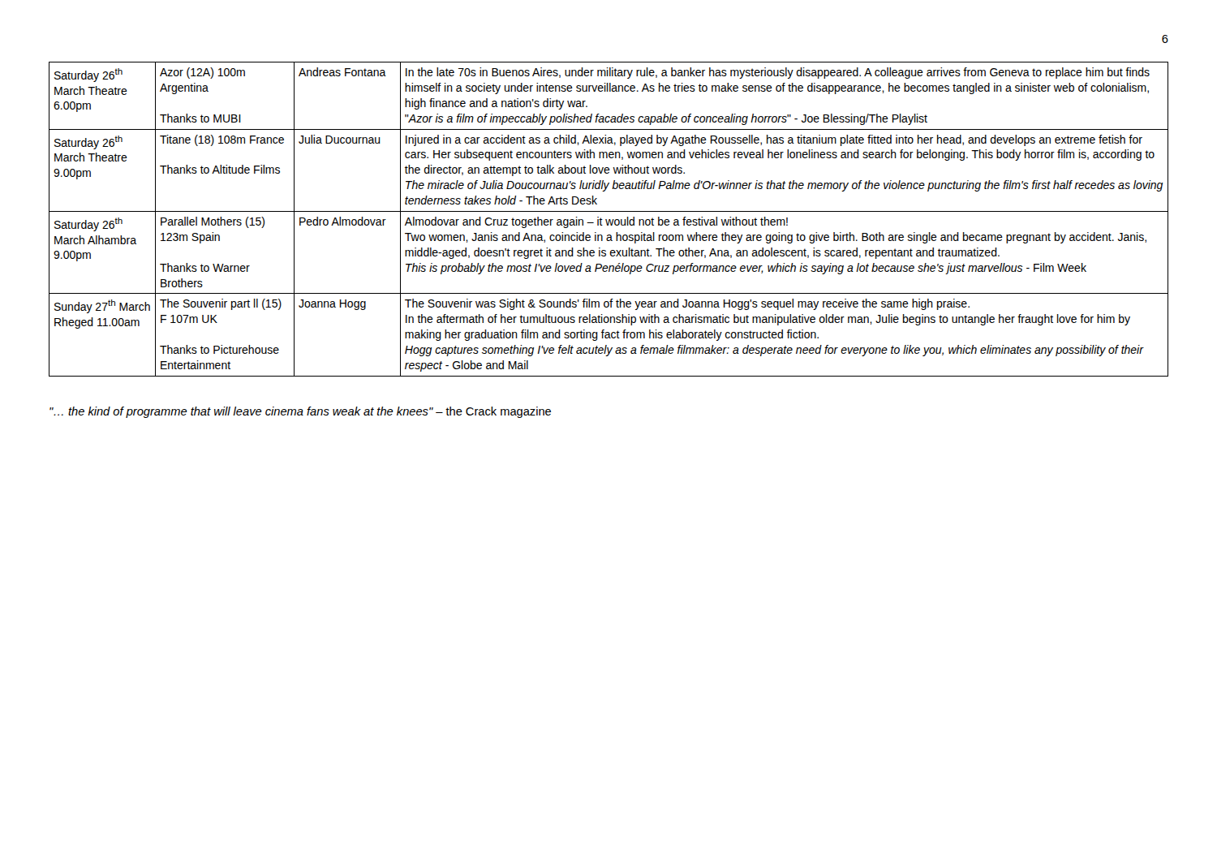6
| Saturday 26 th March Theatre 6.00pm | Azor (12A) 100m Argentina Thanks to MUBI | Andreas Fontana | In the late 70s in Buenos Aires, under military rule, a banker has mysteriously disappeared. A colleague arrives from Geneva to replace him but finds himself in a society under intense surveillance. As he tries to make sense of the disappearance, he becomes tangled in a sinister web of colonialism, high finance and a nation's dirty war. " Azor is a film of impeccably polished facades capable of concealing horrors " - Joe Blessing/The Playlist |
| Saturday 26 th March Theatre 9.00pm | Titane (18) 108m France Thanks to Altitude Films | Julia Ducournau | Injured in a car accident as a child, Alexia, played by Agathe Rousselle, has a titanium plate fitted into her head, and develops an extreme fetish for cars. Her subsequent encounters with men, women and vehicles reveal her loneliness and search for belonging. This body horror film is, according to the director, an attempt to talk about love without words. The miracle of Julia Doucournau's luridly beautiful Palme d'Or-winner is that the memory of the violence puncturing the film's first half recedes as loving tenderness takes hold - The Arts Desk |
| Saturday 26 th March Alhambra 9.00pm | Parallel Mothers (15) 123m Spain Thanks to Warner Brothers | Pedro Almodovar | Almodovar and Cruz together again – it would not be a festival without them! Two women, Janis and Ana, coincide in a hospital room where they are going to give birth. Both are single and became pregnant by accident. Janis, middle-aged, doesn't regret it and she is exultant. The other, Ana, an adolescent, is scared, repentant and traumatized. This is probably the most I've loved a Penélope Cruz performance ever, which is saying a lot because she's just marvellous - Film Week |
| Sunday 27 th March Rheged 11.00am | The Souvenir part ll (15) F 107m UK Thanks to Picturehouse Entertainment | Joanna Hogg | The Souvenir was Sight & Sounds' film of the year and Joanna Hogg's sequel may receive the same high praise. In the aftermath of her tumultuous relationship with a charismatic but manipulative older man, Julie begins to untangle her fraught love for him by making her graduation film and sorting fact from his elaborately constructed fiction. Hogg captures something I've felt acutely as a female filmmaker: a desperate need for everyone to like you, which eliminates any possibility of their respect - Globe and Mail |
"… the kind of programme that will leave cinema fans weak at the knees" – the Crack magazine